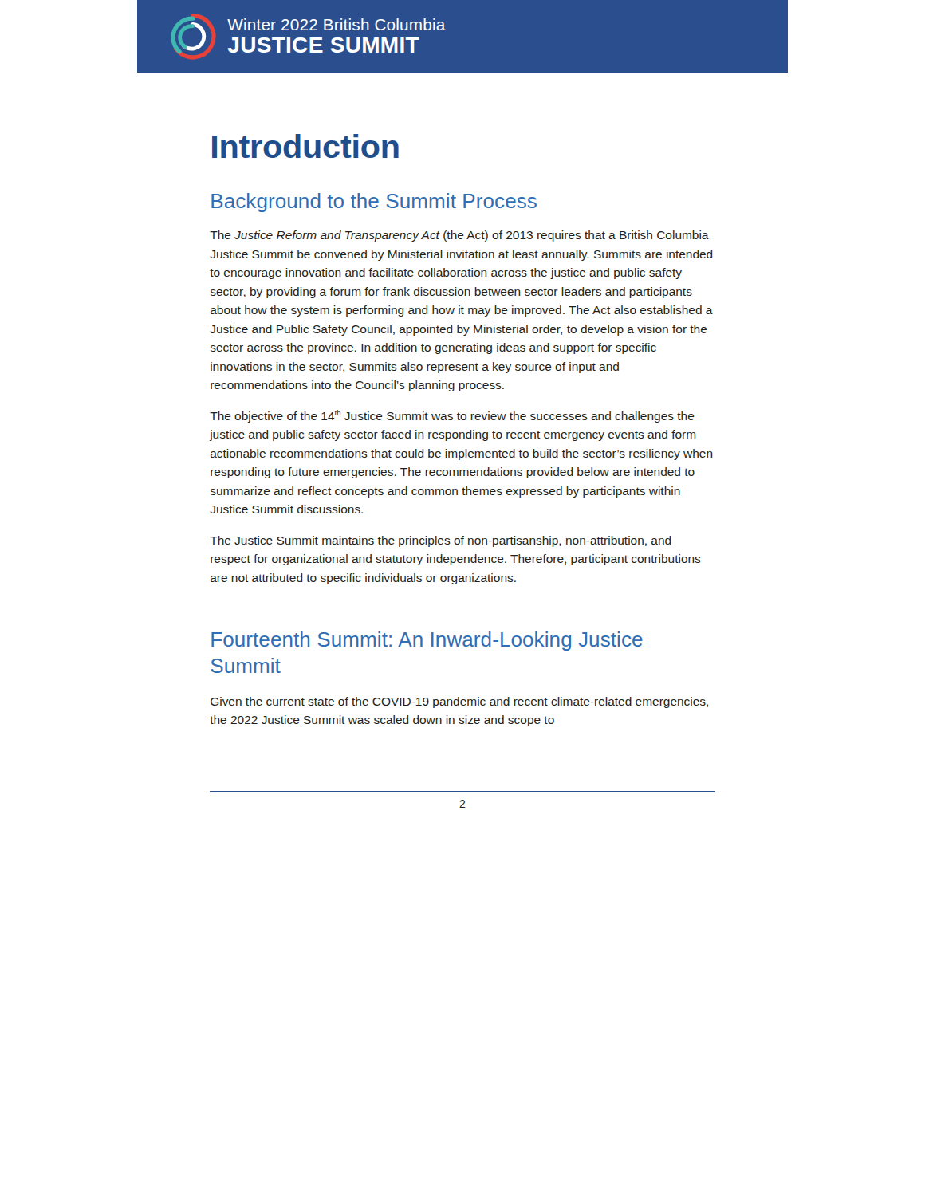Winter 2022 British Columbia
JUSTICE SUMMIT
Introduction
Background to the Summit Process
The Justice Reform and Transparency Act (the Act) of 2013 requires that a British Columbia Justice Summit be convened by Ministerial invitation at least annually. Summits are intended to encourage innovation and facilitate collaboration across the justice and public safety sector, by providing a forum for frank discussion between sector leaders and participants about how the system is performing and how it may be improved. The Act also established a Justice and Public Safety Council, appointed by Ministerial order, to develop a vision for the sector across the province. In addition to generating ideas and support for specific innovations in the sector, Summits also represent a key source of input and recommendations into the Council’s planning process.
The objective of the 14th Justice Summit was to review the successes and challenges the justice and public safety sector faced in responding to recent emergency events and form actionable recommendations that could be implemented to build the sector’s resiliency when responding to future emergencies. The recommendations provided below are intended to summarize and reflect concepts and common themes expressed by participants within Justice Summit discussions.
The Justice Summit maintains the principles of non-partisanship, non-attribution, and respect for organizational and statutory independence. Therefore, participant contributions are not attributed to specific individuals or organizations.
Fourteenth Summit: An Inward-Looking Justice Summit
Given the current state of the COVID-19 pandemic and recent climate-related emergencies, the 2022 Justice Summit was scaled down in size and scope to
2